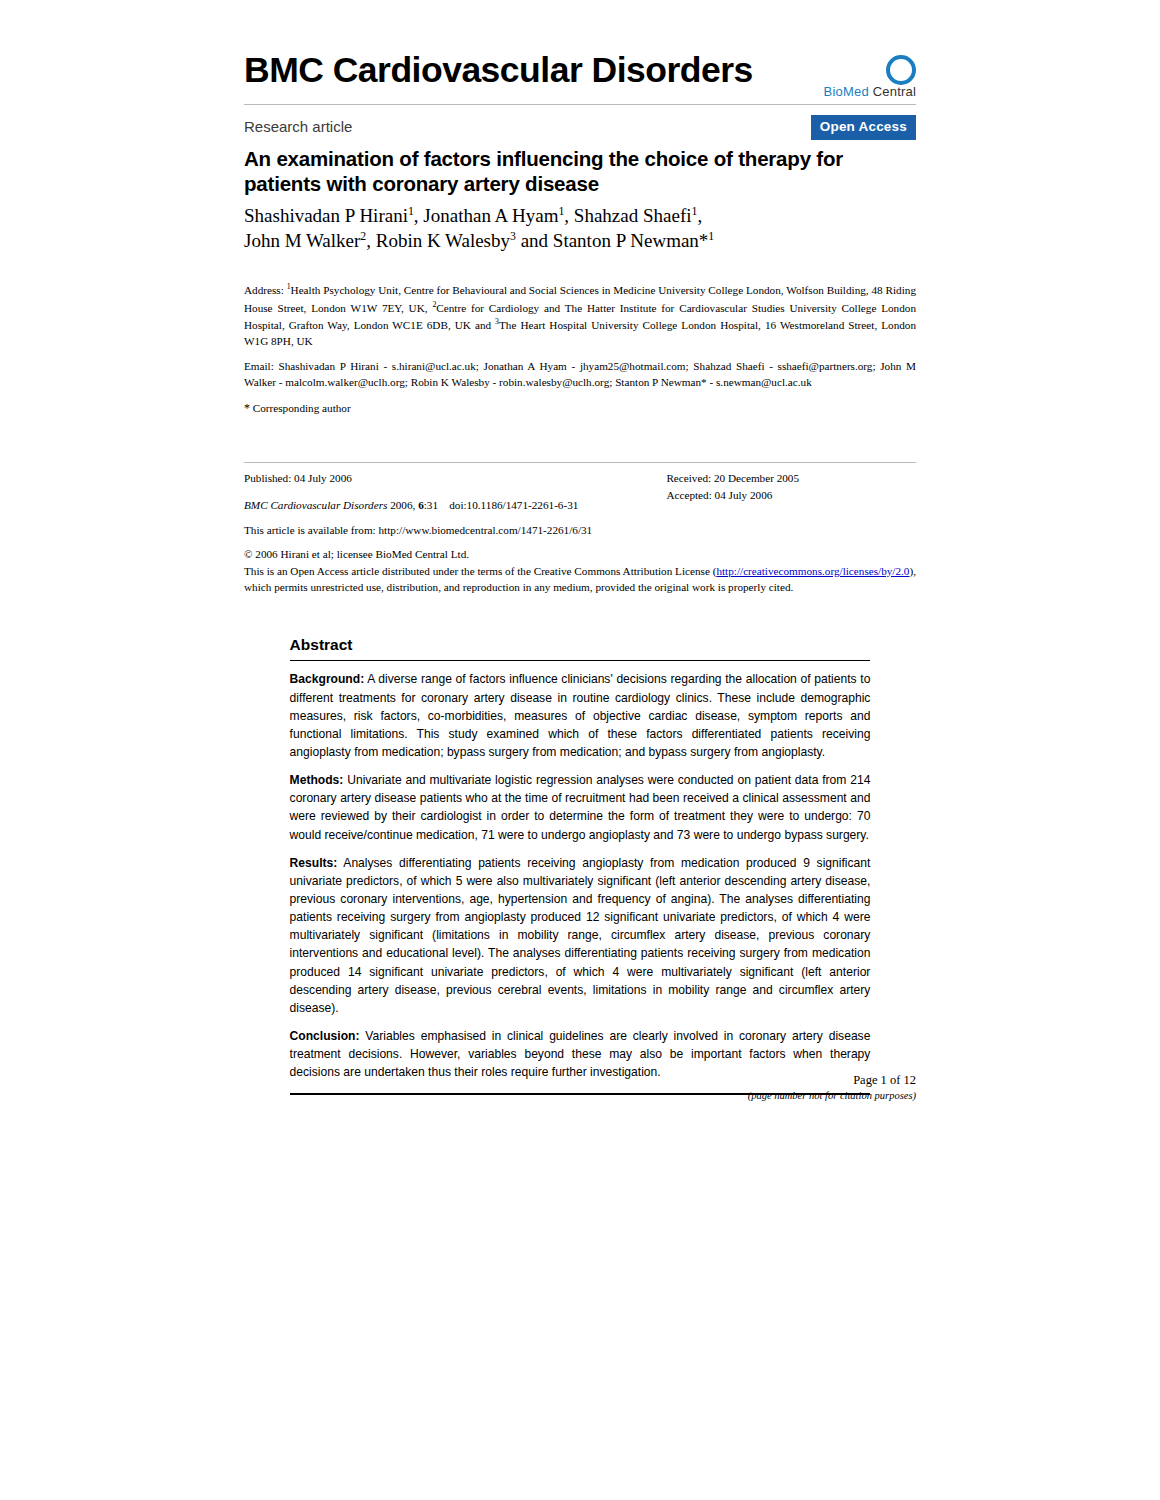BMC Cardiovascular Disorders
BioMed Central
Research article
Open Access
An examination of factors influencing the choice of therapy for patients with coronary artery disease
Shashivadan P Hirani1, Jonathan A Hyam1, Shahzad Shaefi1,
John M Walker2, Robin K Walesby3 and Stanton P Newman*1
Address: 1Health Psychology Unit, Centre for Behavioural and Social Sciences in Medicine University College London, Wolfson Building, 48 Riding House Street, London W1W 7EY, UK, 2Centre for Cardiology and The Hatter Institute for Cardiovascular Studies University College London Hospital, Grafton Way, London WC1E 6DB, UK and 3The Heart Hospital University College London Hospital, 16 Westmoreland Street, London W1G 8PH, UK
Email: Shashivadan P Hirani - s.hirani@ucl.ac.uk; Jonathan A Hyam - jhyam25@hotmail.com; Shahzad Shaefi - sshaefi@partners.org; John M Walker - malcolm.walker@uclh.org; Robin K Walesby - robin.walesby@uclh.org; Stanton P Newman* - s.newman@ucl.ac.uk
* Corresponding author
Published: 04 July 2006
BMC Cardiovascular Disorders 2006, 6:31 doi:10.1186/1471-2261-6-31
This article is available from: http://www.biomedcentral.com/1471-2261/6/31
Received: 20 December 2005
Accepted: 04 July 2006
© 2006 Hirani et al; licensee BioMed Central Ltd.
This is an Open Access article distributed under the terms of the Creative Commons Attribution License (http://creativecommons.org/licenses/by/2.0), which permits unrestricted use, distribution, and reproduction in any medium, provided the original work is properly cited.
Abstract
Background: A diverse range of factors influence clinicians' decisions regarding the allocation of patients to different treatments for coronary artery disease in routine cardiology clinics. These include demographic measures, risk factors, co-morbidities, measures of objective cardiac disease, symptom reports and functional limitations. This study examined which of these factors differentiated patients receiving angioplasty from medication; bypass surgery from medication; and bypass surgery from angioplasty.
Methods: Univariate and multivariate logistic regression analyses were conducted on patient data from 214 coronary artery disease patients who at the time of recruitment had been received a clinical assessment and were reviewed by their cardiologist in order to determine the form of treatment they were to undergo: 70 would receive/continue medication, 71 were to undergo angioplasty and 73 were to undergo bypass surgery.
Results: Analyses differentiating patients receiving angioplasty from medication produced 9 significant univariate predictors, of which 5 were also multivariately significant (left anterior descending artery disease, previous coronary interventions, age, hypertension and frequency of angina). The analyses differentiating patients receiving surgery from angioplasty produced 12 significant univariate predictors, of which 4 were multivariately significant (limitations in mobility range, circumflex artery disease, previous coronary interventions and educational level). The analyses differentiating patients receiving surgery from medication produced 14 significant univariate predictors, of which 4 were multivariately significant (left anterior descending artery disease, previous cerebral events, limitations in mobility range and circumflex artery disease).
Conclusion: Variables emphasised in clinical guidelines are clearly involved in coronary artery disease treatment decisions. However, variables beyond these may also be important factors when therapy decisions are undertaken thus their roles require further investigation.
Page 1 of 12
(page number not for citation purposes)